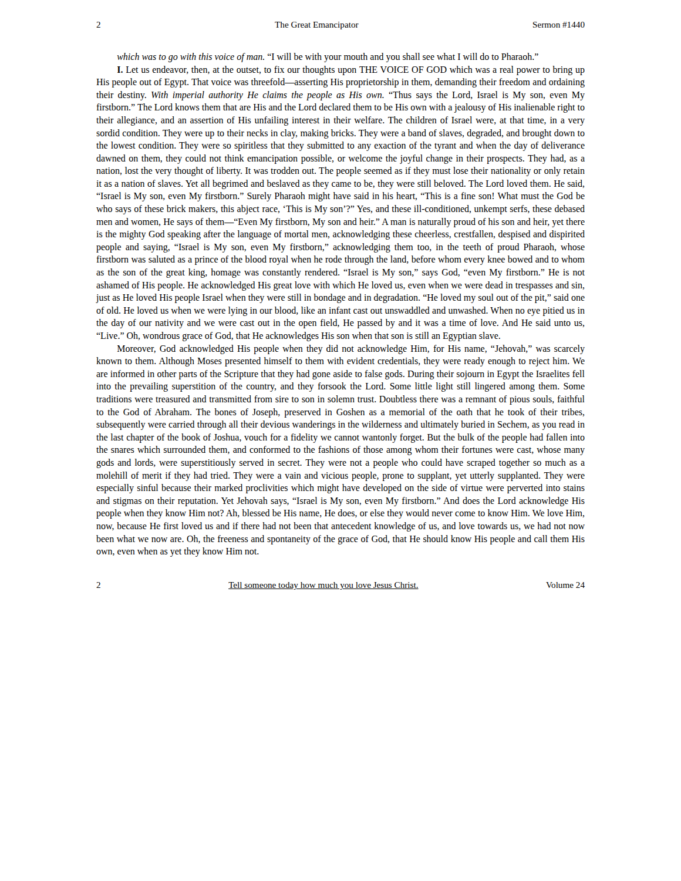2 The Great Emancipator Sermon #1440
which was to go with this voice of man. “I will be with your mouth and you shall see what I will do to Pharaoh.”
I. Let us endeavor, then, at the outset, to fix our thoughts upon THE VOICE OF GOD which was a real power to bring up His people out of Egypt. That voice was threefold—asserting His proprietorship in them, demanding their freedom and ordaining their destiny. With imperial authority He claims the people as His own. “Thus says the Lord, Israel is My son, even My firstborn.” The Lord knows them that are His and the Lord declared them to be His own with a jealousy of His inalienable right to their allegiance, and an assertion of His unfailing interest in their welfare. The children of Israel were, at that time, in a very sordid condition. They were up to their necks in clay, making bricks. They were a band of slaves, degraded, and brought down to the lowest condition. They were so spiritless that they submitted to any exaction of the tyrant and when the day of deliverance dawned on them, they could not think emancipation possible, or welcome the joyful change in their prospects. They had, as a nation, lost the very thought of liberty. It was trodden out. The people seemed as if they must lose their nationality or only retain it as a nation of slaves. Yet all begrimed and beslaved as they came to be, they were still beloved. The Lord loved them. He said, “Israel is My son, even My firstborn.” Surely Pharaoh might have said in his heart, “This is a fine son! What must the God be who says of these brick makers, this abject race, ‘This is My son’?” Yes, and these ill-conditioned, unkempt serfs, these debased men and women, He says of them—“Even My firstborn, My son and heir.” A man is naturally proud of his son and heir, yet there is the mighty God speaking after the language of mortal men, acknowledging these cheerless, crestfallen, despised and dispirited people and saying, “Israel is My son, even My firstborn,” acknowledging them too, in the teeth of proud Pharaoh, whose firstborn was saluted as a prince of the blood royal when he rode through the land, before whom every knee bowed and to whom as the son of the great king, homage was constantly rendered. “Israel is My son,” says God, “even My firstborn.” He is not ashamed of His people. He acknowledged His great love with which He loved us, even when we were dead in trespasses and sin, just as He loved His people Israel when they were still in bondage and in degradation. “He loved my soul out of the pit,” said one of old. He loved us when we were lying in our blood, like an infant cast out unswaddled and unwashed. When no eye pitied us in the day of our nativity and we were cast out in the open field, He passed by and it was a time of love. And He said unto us, “Live.” Oh, wondrous grace of God, that He acknowledges His son when that son is still an Egyptian slave.
Moreover, God acknowledged His people when they did not acknowledge Him, for His name, “Jehovah,” was scarcely known to them. Although Moses presented himself to them with evident credentials, they were ready enough to reject him. We are informed in other parts of the Scripture that they had gone aside to false gods. During their sojourn in Egypt the Israelites fell into the prevailing superstition of the country, and they forsook the Lord. Some little light still lingered among them. Some traditions were treasured and transmitted from sire to son in solemn trust. Doubtless there was a remnant of pious souls, faithful to the God of Abraham. The bones of Joseph, preserved in Goshen as a memorial of the oath that he took of their tribes, subsequently were carried through all their devious wanderings in the wilderness and ultimately buried in Sechem, as you read in the last chapter of the book of Joshua, vouch for a fidelity we cannot wantonly forget. But the bulk of the people had fallen into the snares which surrounded them, and conformed to the fashions of those among whom their fortunes were cast, whose many gods and lords, were superstitiously served in secret. They were not a people who could have scraped together so much as a molehill of merit if they had tried. They were a vain and vicious people, prone to supplant, yet utterly supplanted. They were especially sinful because their marked proclivities which might have developed on the side of virtue were perverted into stains and stigmas on their reputation. Yet Jehovah says, “Israel is My son, even My firstborn.” And does the Lord acknowledge His people when they know Him not? Ah, blessed be His name, He does, or else they would never come to know Him. We love Him, now, because He first loved us and if there had not been that antecedent knowledge of us, and love towards us, we had not now been what we now are. Oh, the freeness and spontaneity of the grace of God, that He should know His people and call them His own, even when as yet they know Him not.
2 Tell someone today how much you love Jesus Christ. Volume 24